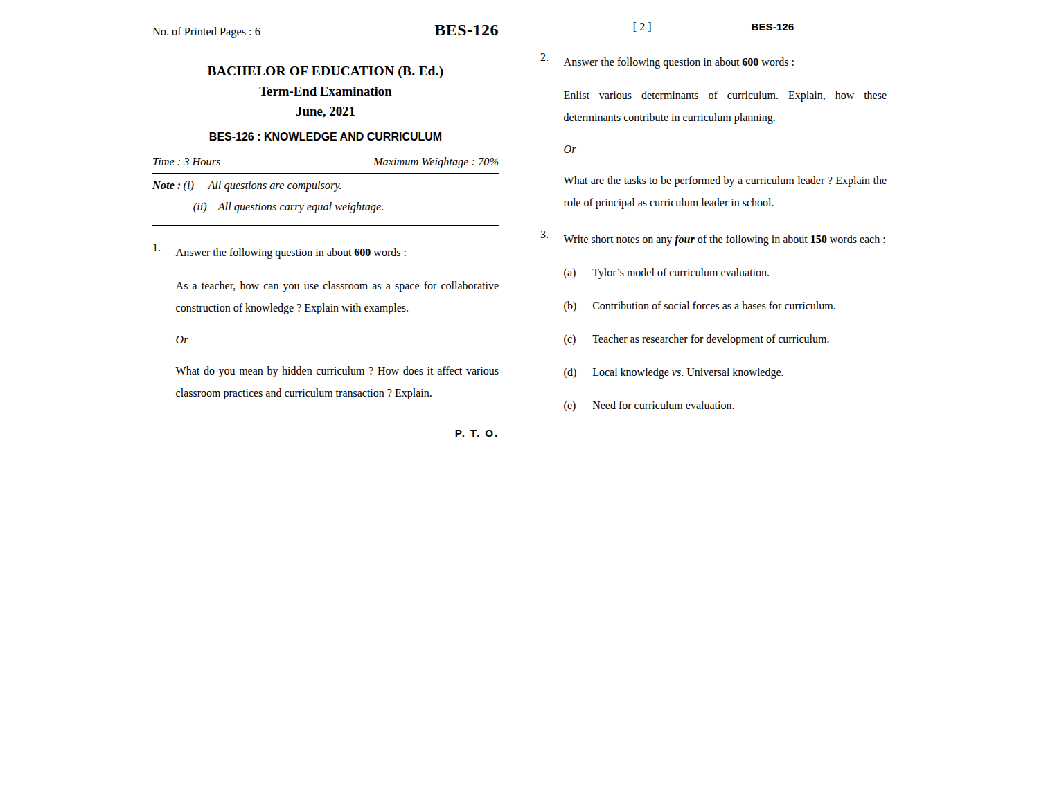No. of Printed Pages : 6 BES-126
BACHELOR OF EDUCATION (B. Ed.)
Term-End Examination
June, 2021
BES-126 : KNOWLEDGE AND CURRICULUM
Time : 3 Hours Maximum Weightage : 70%
Note : (i) All questions are compulsory.
(ii) All questions carry equal weightage.
1.
Answer the following question in about 600 words :
As a teacher, how can you use classroom as a space for collaborative construction of knowledge ? Explain with examples.
Or
What do you mean by hidden curriculum ? How does it affect various classroom practices and curriculum transaction ? Explain.
P. T. O.
[ 2 ] BES-126
2.
Answer the following question in about 600 words :
Enlist various determinants of curriculum. Explain, how these determinants contribute in curriculum planning.
Or
What are the tasks to be performed by a curriculum leader ? Explain the role of principal as curriculum leader in school.
3.
Write short notes on any four of the following in about 150 words each :
(a) Tylor’s model of curriculum evaluation.
(b) Contribution of social forces as a bases for curriculum.
(c) Teacher as researcher for development of curriculum.
(d) Local knowledge vs. Universal knowledge.
(e) Need for curriculum evaluation.